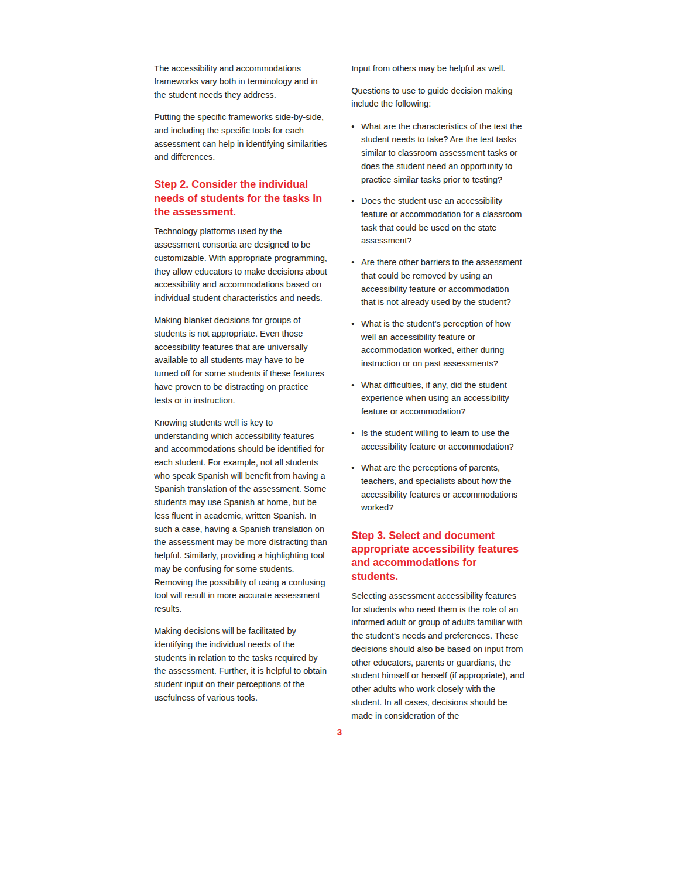The accessibility and accommodations frameworks vary both in terminology and in the student needs they address.
Putting the specific frameworks side-by-side, and including the specific tools for each assessment can help in identifying similarities and differences.
Step 2. Consider the individual needs of students for the tasks in the assessment.
Technology platforms used by the assessment consortia are designed to be customizable. With appropriate programming, they allow educators to make decisions about accessibility and accommodations based on individual student characteristics and needs.
Making blanket decisions for groups of students is not appropriate. Even those accessibility features that are universally available to all students may have to be turned off for some students if these features have proven to be distracting on practice tests or in instruction.
Knowing students well is key to understanding which accessibility features and accommodations should be identified for each student. For example, not all students who speak Spanish will benefit from having a Spanish translation of the assessment. Some students may use Spanish at home, but be less fluent in academic, written Spanish. In such a case, having a Spanish translation on the assessment may be more distracting than helpful. Similarly, providing a highlighting tool may be confusing for some students. Removing the possibility of using a confusing tool will result in more accurate assessment results.
Making decisions will be facilitated by identifying the individual needs of the students in relation to the tasks required by the assessment. Further, it is helpful to obtain student input on their perceptions of the usefulness of various tools.
Input from others may be helpful as well.
Questions to use to guide decision making include the following:
What are the characteristics of the test the student needs to take? Are the test tasks similar to classroom assessment tasks or does the student need an opportunity to practice similar tasks prior to testing?
Does the student use an accessibility feature or accommodation for a classroom task that could be used on the state assessment?
Are there other barriers to the assessment that could be removed by using an accessibility feature or accommodation that is not already used by the student?
What is the student’s perception of how well an accessibility feature or accommodation worked, either during instruction or on past assessments?
What difficulties, if any, did the student experience when using an accessibility feature or accommodation?
Is the student willing to learn to use the accessibility feature or accommodation?
What are the perceptions of parents, teachers, and specialists about how the accessibility features or accommodations worked?
Step 3. Select and document appropriate accessibility features and accommodations for students.
Selecting assessment accessibility features for students who need them is the role of an informed adult or group of adults familiar with the student’s needs and preferences. These decisions should also be based on input from other educators, parents or guardians, the student himself or herself (if appropriate), and other adults who work closely with the student. In all cases, decisions should be made in consideration of the
3